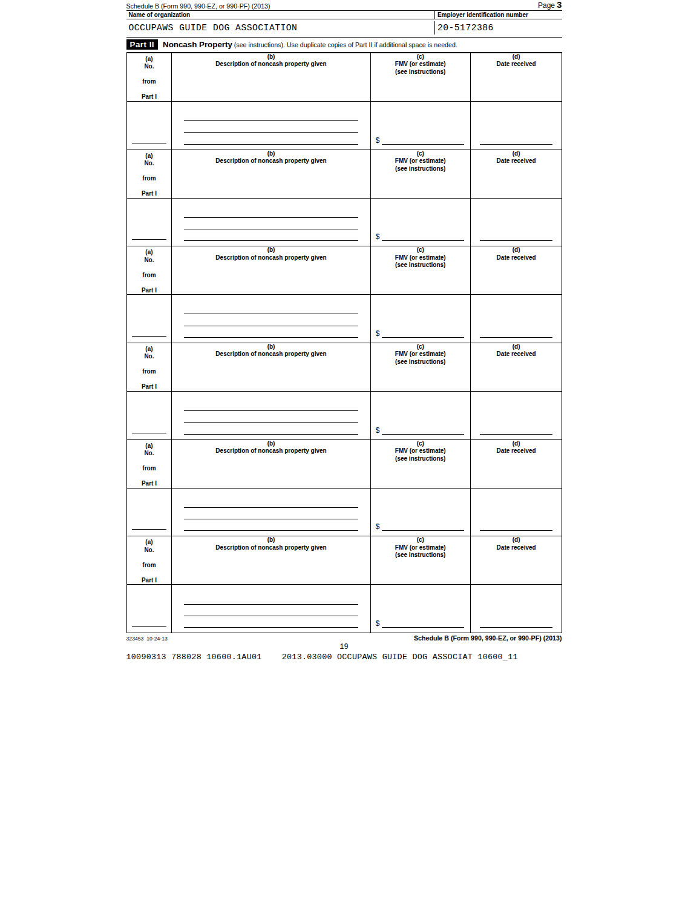Schedule B (Form 990, 990-EZ, or 990-PF) (2013)
Page 3
Name of organization
Employer identification number
OCCUPAWS GUIDE DOG ASSOCIATION
20-5172386
Part II Noncash Property (see instructions). Use duplicate copies of Part II if additional space is needed.
| (a) No. from Part I | (b) Description of noncash property given | (c) FMV (or estimate) (see instructions) | (d) Date received |
| | | $ | |
| (a) No. from Part I | (b) Description of noncash property given | (c) FMV (or estimate) (see instructions) | (d) Date received |
| | | $ | |
| (a) No. from Part I | (b) Description of noncash property given | (c) FMV (or estimate) (see instructions) | (d) Date received |
| | | $ | |
| (a) No. from Part I | (b) Description of noncash property given | (c) FMV (or estimate) (see instructions) | (d) Date received |
| | | $ | |
| (a) No. from Part I | (b) Description of noncash property given | (c) FMV (or estimate) (see instructions) | (d) Date received |
| | | $ | |
| (a) No. from Part I | (b) Description of noncash property given | (c) FMV (or estimate) (see instructions) | (d) Date received |
| | | $ | |
323453 10-24-13
Schedule B (Form 990, 990-EZ, or 990-PF) (2013)
19
10090313 788028 10600.1AU01 2013.03000 OCCUPAWS GUIDE DOG ASSOCIAT 10600_11